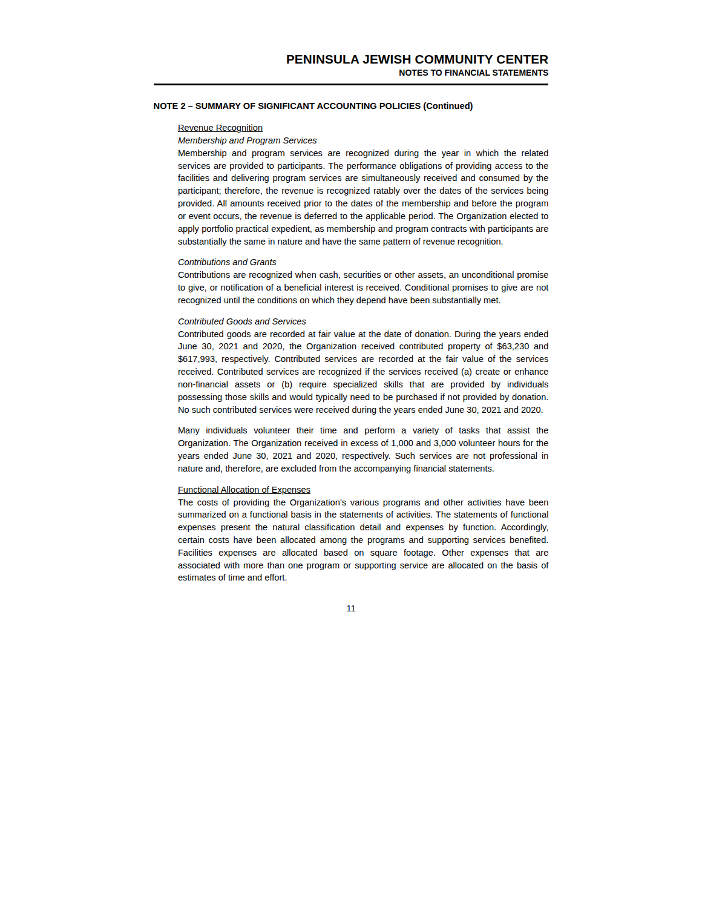PENINSULA JEWISH COMMUNITY CENTER
NOTES TO FINANCIAL STATEMENTS
NOTE 2 – SUMMARY OF SIGNIFICANT ACCOUNTING POLICIES (Continued)
Revenue Recognition Membership and Program Services Membership and program services are recognized during the year in which the related services are provided to participants. The performance obligations of providing access to the facilities and delivering program services are simultaneously received and consumed by the participant; therefore, the revenue is recognized ratably over the dates of the services being provided. All amounts received prior to the dates of the membership and before the program or event occurs, the revenue is deferred to the applicable period. The Organization elected to apply portfolio practical expedient, as membership and program contracts with participants are substantially the same in nature and have the same pattern of revenue recognition.
Contributions and Grants Contributions are recognized when cash, securities or other assets, an unconditional promise to give, or notification of a beneficial interest is received. Conditional promises to give are not recognized until the conditions on which they depend have been substantially met.
Contributed Goods and Services Contributed goods are recorded at fair value at the date of donation. During the years ended June 30, 2021 and 2020, the Organization received contributed property of $63,230 and $617,993, respectively. Contributed services are recorded at the fair value of the services received. Contributed services are recognized if the services received (a) create or enhance non-financial assets or (b) require specialized skills that are provided by individuals possessing those skills and would typically need to be purchased if not provided by donation. No such contributed services were received during the years ended June 30, 2021 and 2020.
Many individuals volunteer their time and perform a variety of tasks that assist the Organization. The Organization received in excess of 1,000 and 3,000 volunteer hours for the years ended June 30, 2021 and 2020, respectively. Such services are not professional in nature and, therefore, are excluded from the accompanying financial statements.
Functional Allocation of Expenses The costs of providing the Organization’s various programs and other activities have been summarized on a functional basis in the statements of activities. The statements of functional expenses present the natural classification detail and expenses by function. Accordingly, certain costs have been allocated among the programs and supporting services benefited. Facilities expenses are allocated based on square footage. Other expenses that are associated with more than one program or supporting service are allocated on the basis of estimates of time and effort.
11